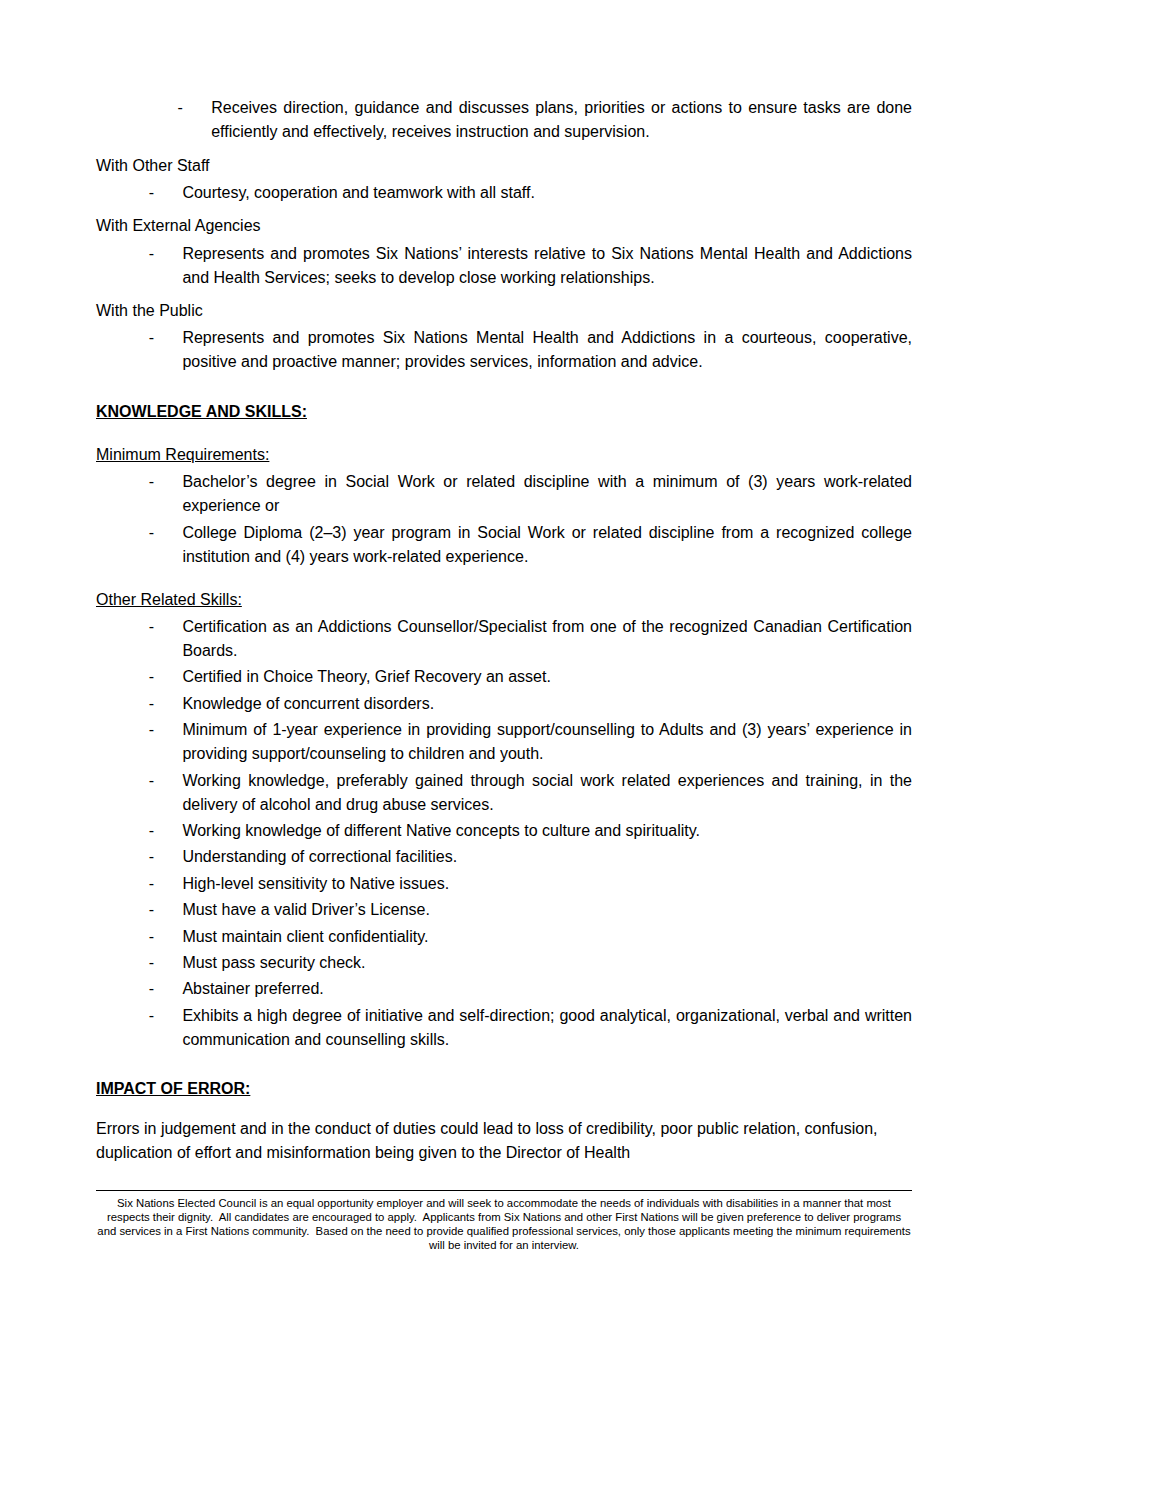Receives direction, guidance and discusses plans, priorities or actions to ensure tasks are done efficiently and effectively, receives instruction and supervision.
With Other Staff
Courtesy, cooperation and teamwork with all staff.
With External Agencies
Represents and promotes Six Nations’ interests relative to Six Nations Mental Health and Addictions and Health Services; seeks to develop close working relationships.
With the Public
Represents and promotes Six Nations Mental Health and Addictions in a courteous, cooperative, positive and proactive manner; provides services, information and advice.
KNOWLEDGE AND SKILLS:
Minimum Requirements:
Bachelor’s degree in Social Work or related discipline with a minimum of (3) years work-related experience or
College Diploma (2–3) year program in Social Work or related discipline from a recognized college institution and (4) years work-related experience.
Other Related Skills:
Certification as an Addictions Counsellor/Specialist from one of the recognized Canadian Certification Boards.
Certified in Choice Theory, Grief Recovery an asset.
Knowledge of concurrent disorders.
Minimum of 1-year experience in providing support/counselling to Adults and (3) years’ experience in providing support/counseling to children and youth.
Working knowledge, preferably gained through social work related experiences and training, in the delivery of alcohol and drug abuse services.
Working knowledge of different Native concepts to culture and spirituality.
Understanding of correctional facilities.
High-level sensitivity to Native issues.
Must have a valid Driver’s License.
Must maintain client confidentiality.
Must pass security check.
Abstainer preferred.
Exhibits a high degree of initiative and self-direction; good analytical, organizational, verbal and written communication and counselling skills.
IMPACT OF ERROR:
Errors in judgement and in the conduct of duties could lead to loss of credibility, poor public relation, confusion, duplication of effort and misinformation being given to the Director of Health
Six Nations Elected Council is an equal opportunity employer and will seek to accommodate the needs of individuals with disabilities in a manner that most respects their dignity. All candidates are encouraged to apply. Applicants from Six Nations and other First Nations will be given preference to deliver programs and services in a First Nations community. Based on the need to provide qualified professional services, only those applicants meeting the minimum requirements will be invited for an interview.